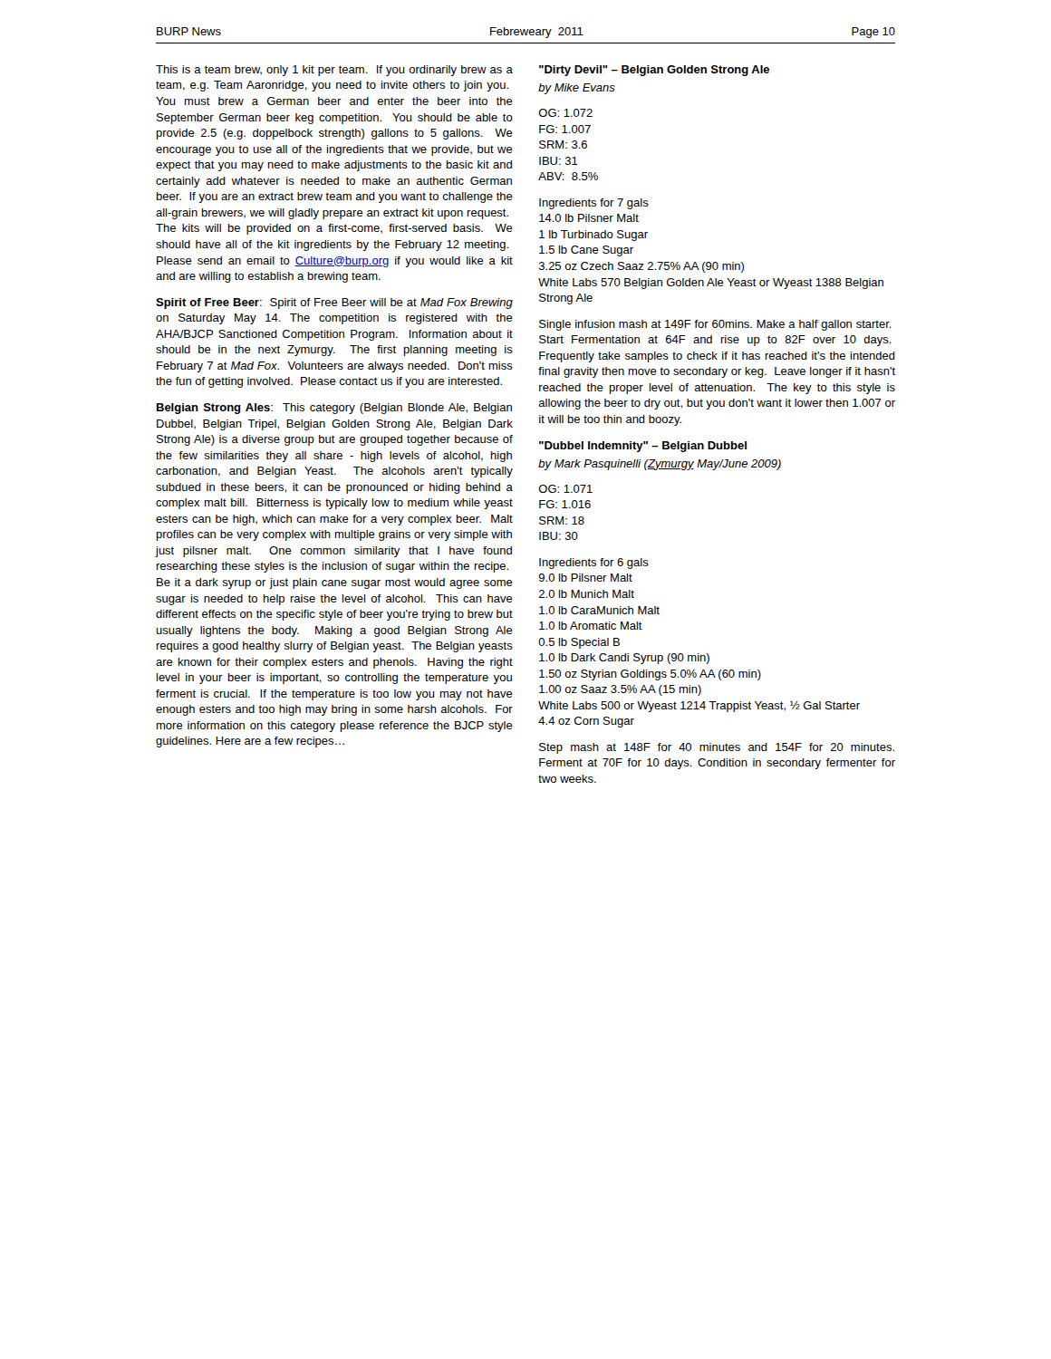BURP News
Febreweary 2011
Page 10
This is a team brew, only 1 kit per team. If you ordinarily brew as a team, e.g. Team Aaronridge, you need to invite others to join you. You must brew a German beer and enter the beer into the September German beer keg competition. You should be able to provide 2.5 (e.g. doppelbock strength) gallons to 5 gallons. We encourage you to use all of the ingredients that we provide, but we expect that you may need to make adjustments to the basic kit and certainly add whatever is needed to make an authentic German beer. If you are an extract brew team and you want to challenge the all-grain brewers, we will gladly prepare an extract kit upon request. The kits will be provided on a first-come, first-served basis. We should have all of the kit ingredients by the February 12 meeting. Please send an email to Culture@burp.org if you would like a kit and are willing to establish a brewing team.
Spirit of Free Beer: Spirit of Free Beer will be at Mad Fox Brewing on Saturday May 14. The competition is registered with the AHA/BJCP Sanctioned Competition Program. Information about it should be in the next Zymurgy. The first planning meeting is February 7 at Mad Fox. Volunteers are always needed. Don't miss the fun of getting involved. Please contact us if you are interested.
Belgian Strong Ales: This category (Belgian Blonde Ale, Belgian Dubbel, Belgian Tripel, Belgian Golden Strong Ale, Belgian Dark Strong Ale) is a diverse group but are grouped together because of the few similarities they all share - high levels of alcohol, high carbonation, and Belgian Yeast. The alcohols aren't typically subdued in these beers, it can be pronounced or hiding behind a complex malt bill. Bitterness is typically low to medium while yeast esters can be high, which can make for a very complex beer. Malt profiles can be very complex with multiple grains or very simple with just pilsner malt. One common similarity that I have found researching these styles is the inclusion of sugar within the recipe. Be it a dark syrup or just plain cane sugar most would agree some sugar is needed to help raise the level of alcohol. This can have different effects on the specific style of beer you're trying to brew but usually lightens the body. Making a good Belgian Strong Ale requires a good healthy slurry of Belgian yeast. The Belgian yeasts are known for their complex esters and phenols. Having the right level in your beer is important, so controlling the temperature you ferment is crucial. If the temperature is too low you may not have enough esters and too high may bring in some harsh alcohols. For more information on this category please reference the BJCP style guidelines. Here are a few recipes…
"Dirty Devil" – Belgian Golden Strong Ale
by Mike Evans
OG: 1.072
FG: 1.007
SRM: 3.6
IBU: 31
ABV: 8.5%
Ingredients for 7 gals
14.0 lb Pilsner Malt
1 lb Turbinado Sugar
1.5 lb Cane Sugar
3.25 oz Czech Saaz 2.75% AA (90 min)
White Labs 570 Belgian Golden Ale Yeast or Wyeast 1388 Belgian Strong Ale
Single infusion mash at 149F for 60mins. Make a half gallon starter. Start Fermentation at 64F and rise up to 82F over 10 days. Frequently take samples to check if it has reached it's the intended final gravity then move to secondary or keg. Leave longer if it hasn't reached the proper level of attenuation. The key to this style is allowing the beer to dry out, but you don't want it lower then 1.007 or it will be too thin and boozy.
"Dubbel Indemnity" – Belgian Dubbel
by Mark Pasquinelli (Zymurgy May/June 2009)
OG: 1.071
FG: 1.016
SRM: 18
IBU: 30
Ingredients for 6 gals
9.0 lb Pilsner Malt
2.0 lb Munich Malt
1.0 lb CaraMunich Malt
1.0 lb Aromatic Malt
0.5 lb Special B
1.0 lb Dark Candi Syrup (90 min)
1.50 oz Styrian Goldings 5.0% AA (60 min)
1.00 oz Saaz 3.5% AA (15 min)
White Labs 500 or Wyeast 1214 Trappist Yeast, ½ Gal Starter
4.4 oz Corn Sugar
Step mash at 148F for 40 minutes and 154F for 20 minutes. Ferment at 70F for 10 days. Condition in secondary fermenter for two weeks.